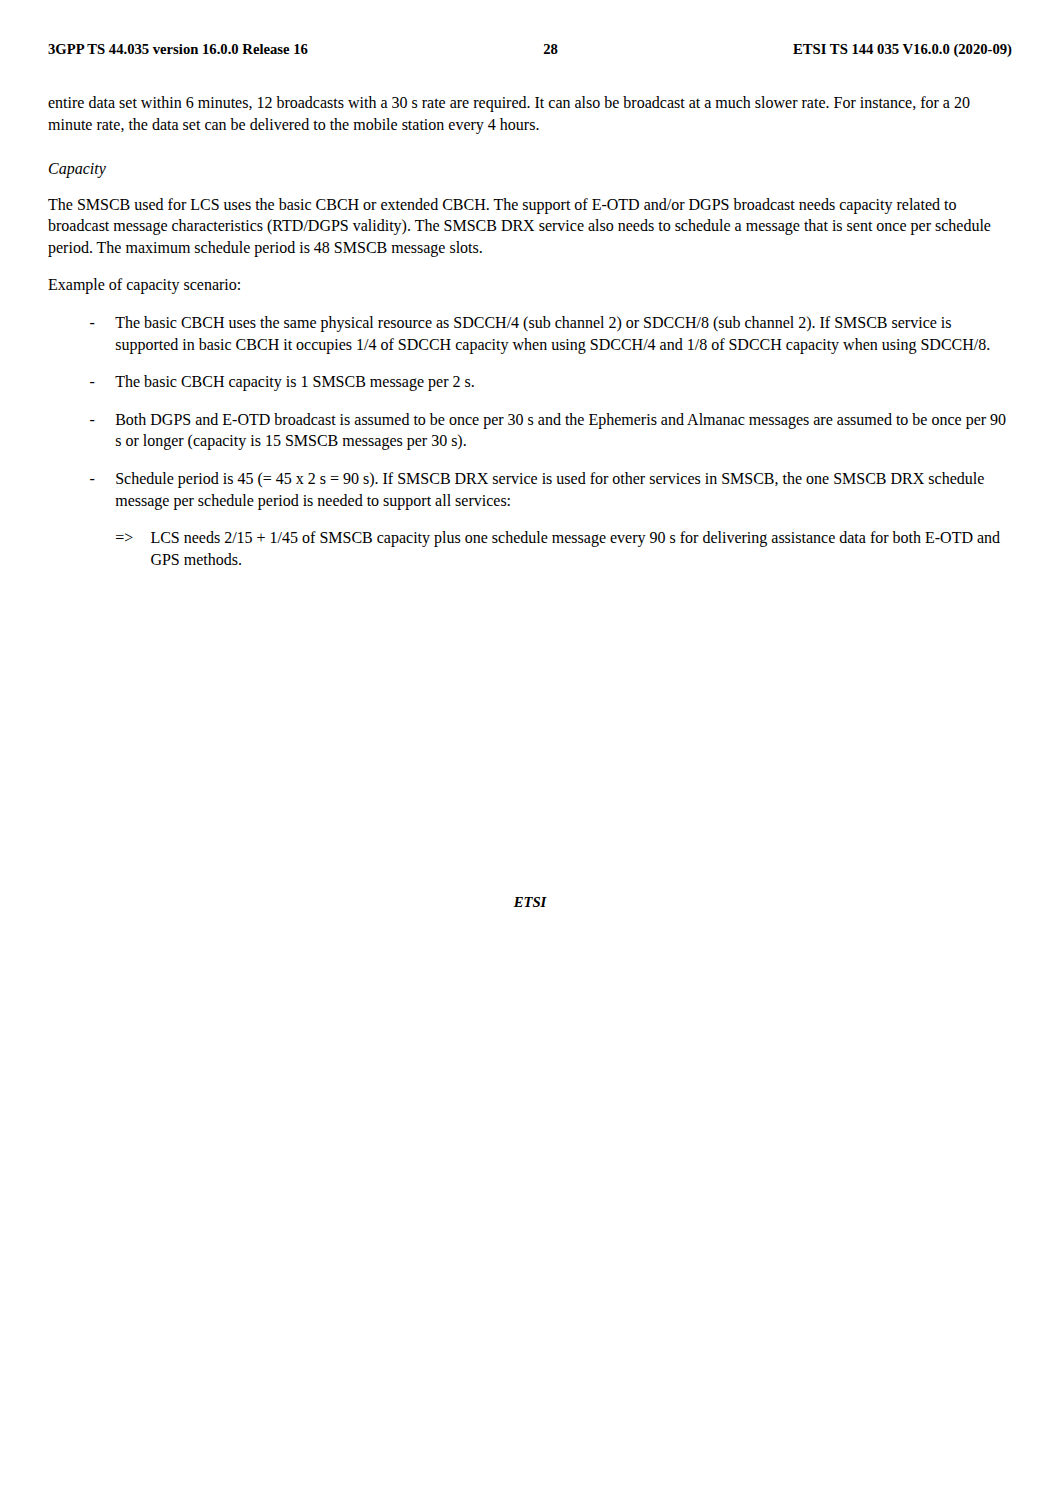3GPP TS 44.035 version 16.0.0 Release 16 28 ETSI TS 144 035 V16.0.0 (2020-09)
entire data set within 6 minutes, 12 broadcasts with a 30 s rate are required. It can also be broadcast at a much slower rate. For instance, for a 20 minute rate, the data set can be delivered to the mobile station every 4 hours.
Capacity
The SMSCB used for LCS uses the basic CBCH or extended CBCH. The support of E-OTD and/or DGPS broadcast needs capacity related to broadcast message characteristics (RTD/DGPS validity). The SMSCB DRX service also needs to schedule a message that is sent once per schedule period. The maximum schedule period is 48 SMSCB message slots.
Example of capacity scenario:
The basic CBCH uses the same physical resource as SDCCH/4 (sub channel 2) or SDCCH/8 (sub channel 2). If SMSCB service is supported in basic CBCH it occupies 1/4 of SDCCH capacity when using SDCCH/4 and 1/8 of SDCCH capacity when using SDCCH/8.
The basic CBCH capacity is 1 SMSCB message per 2 s.
Both DGPS and E-OTD broadcast is assumed to be once per 30 s and the Ephemeris and Almanac messages are assumed to be once per 90 s or longer (capacity is 15 SMSCB messages per 30 s).
Schedule period is 45 (= 45 x 2 s = 90 s). If SMSCB DRX service is used for other services in SMSCB, the one SMSCB DRX schedule message per schedule period is needed to support all services:
=>LCS needs 2/15 + 1/45 of SMSCB capacity plus one schedule message every 90 s for delivering assistance data for both E-OTD and GPS methods.
ETSI